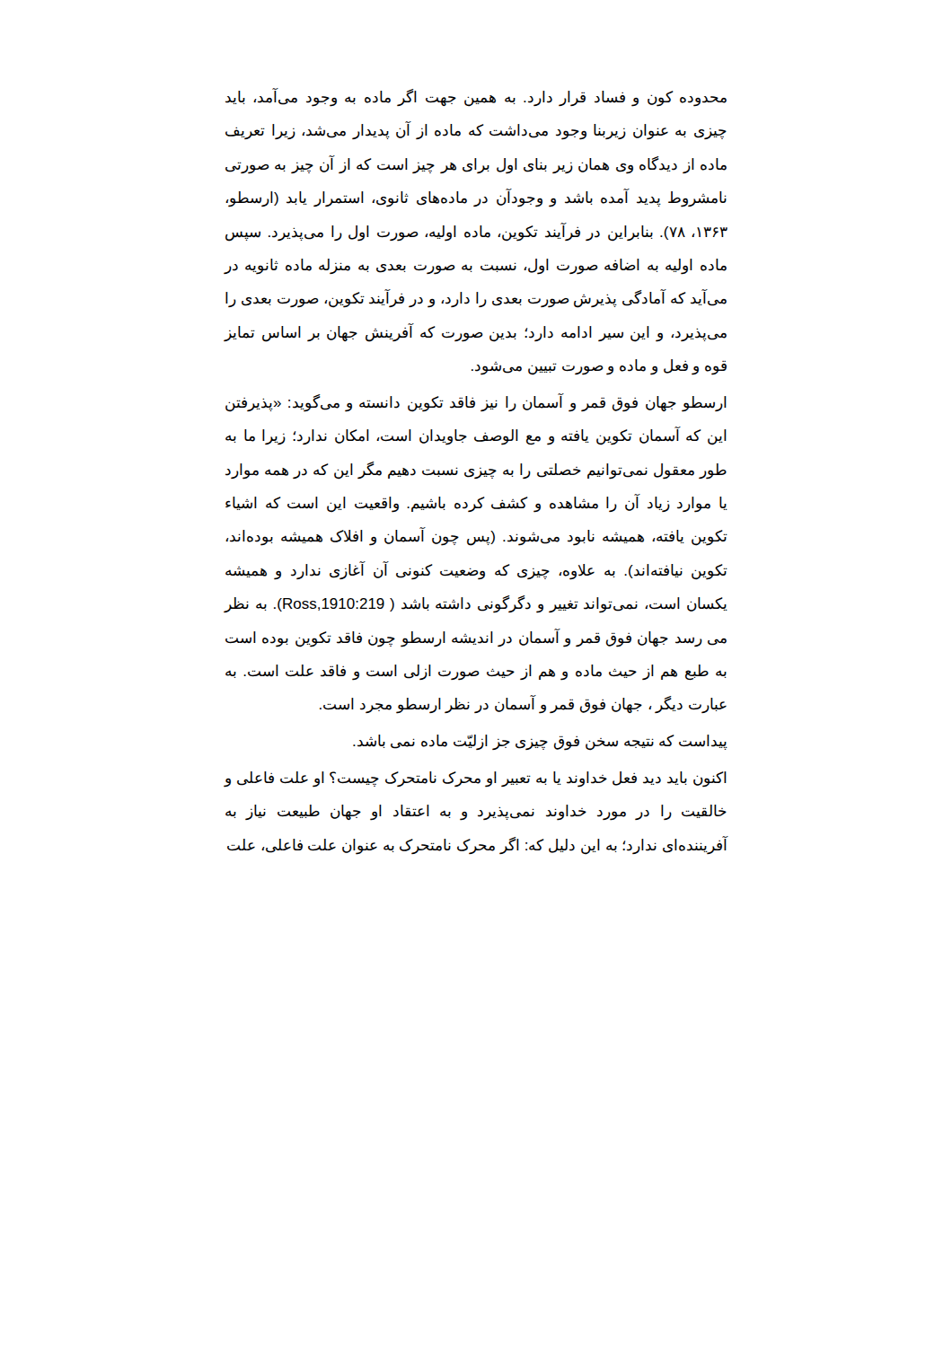محدوده کون و فساد قرار دارد. به همین جهت اگر ماده به وجود می‌آمد، باید چیزی به عنوان زیربنا وجود می‌داشت که ماده از آن پدیدار می‌شد، زیرا تعریف ماده از دیدگاه وی همان زیر بنای اول برای هر چیز است که از آن چیز به صورتی نامشروط پدید آمده باشد و وجودآن در ماده‌های ثانوی، استمرار یابد (ارسطو، ۱۳۶۳، ۷۸). بنابراین در فرآیند تکوین، ماده اولیه، صورت اول را می‌پذیرد. سپس ماده اولیه به اضافه صورت اول، نسبت به صورت بعدی به منزله ماده ثانویه در می‌آید که آمادگی پذیرش صورت بعدی را دارد، و در فرآیند تکوین، صورت بعدی را می‌پذیرد، و این سیر ادامه دارد؛ بدین صورت که آفرینش جهان بر اساس تمایز قوه و فعل و ماده و صورت تبیین می‌شود.
ارسطو جهان فوق قمر و آسمان را نیز فاقد تکوین دانسته و می‌گوید: «پذیرفتن این که آسمان تکوین یافته و مع الوصف جاویدان است، امکان ندارد؛ زیرا ما به طور معقول نمی‌توانیم خصلتی را به چیزی نسبت دهیم مگر این که در همه موارد یا موارد زیاد آن را مشاهده و کشف کرده باشیم. واقعیت این است که اشیاء تکوین یافته، همیشه نابود می‌شوند. (پس چون آسمان و افلاک همیشه بوده‌اند، تکوین نیافته‌اند). به علاوه، چیزی که وضعیت کنونی آن آغازی ندارد و همیشه یکسان است، نمی‌تواند تغییر و دگرگونی داشته باشد ( Ross,1910:219). به نظر می رسد جهان فوق قمر و آسمان در اندیشه ارسطو چون فاقد تکوین بوده است به طبع هم از حیث ماده و هم از حیث صورت ازلی است و فاقد علت است. به عبارت دیگر ، جهان فوق قمر و آسمان در نظر ارسطو مجرد است.
پیداست که نتیجه سخن فوق چیزی جز ازلیّت ماده نمی باشد.
اکنون باید دید فعل خداوند یا به تعبیر او محرک نامتحرک چیست؟ او علت فاعلی و خالقیت را در مورد خداوند نمی‌پذیرد و به اعتقاد او جهان طبیعت نیاز به آفریننده‌ای ندارد؛ به این دلیل که: اگر محرک نامتحرک به عنوان علت فاعلی، علت